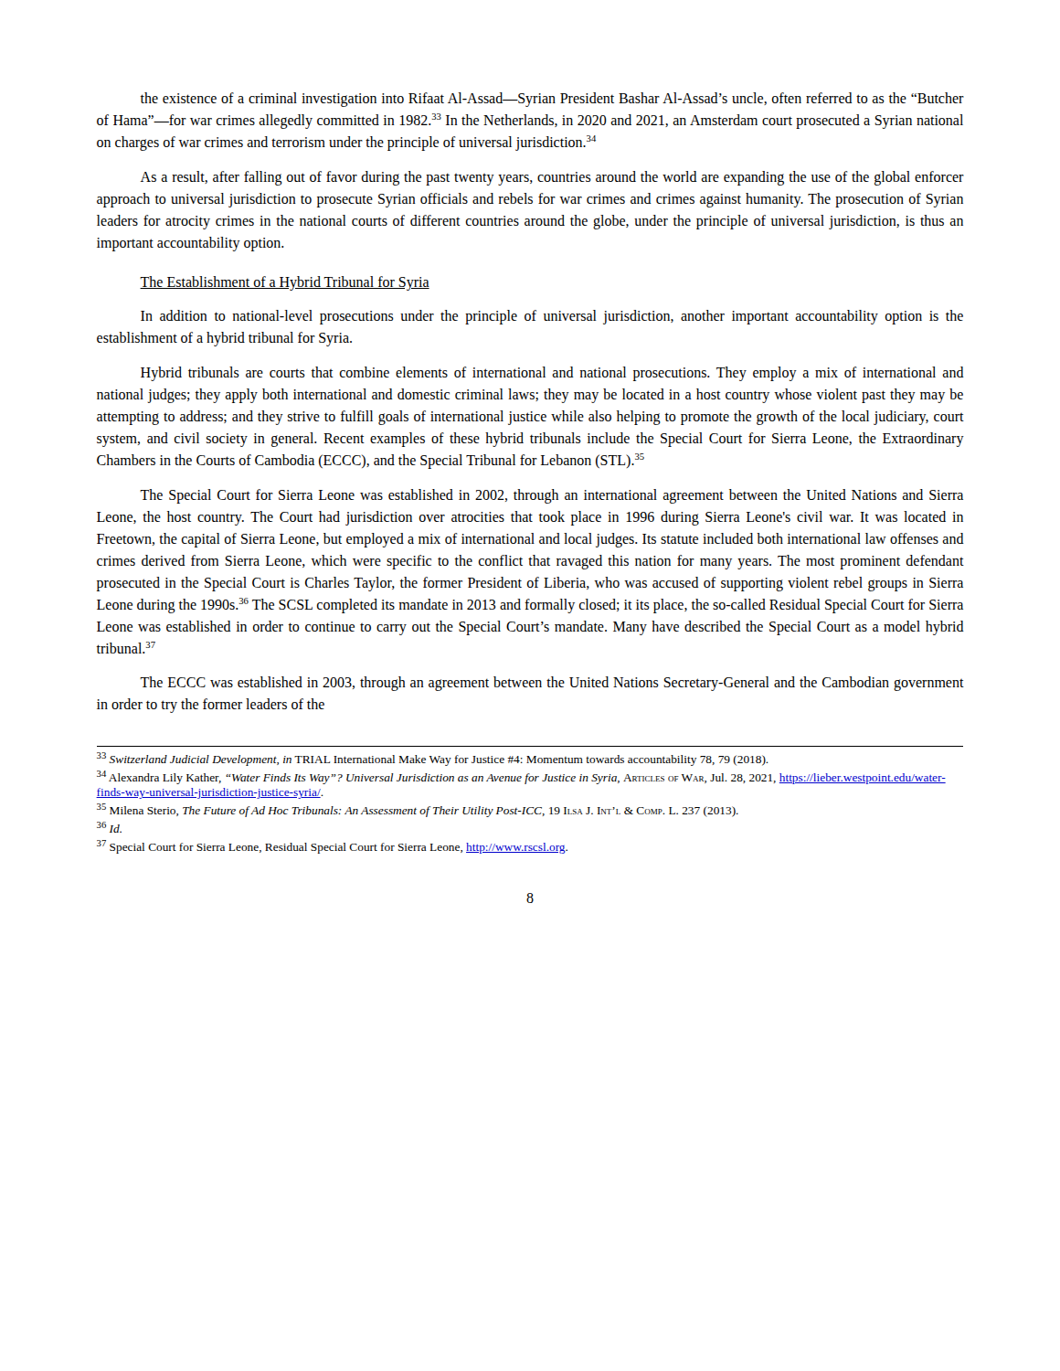the existence of a criminal investigation into Rifaat Al-Assad—Syrian President Bashar Al-Assad’s uncle, often referred to as the “Butcher of Hama”—for war crimes allegedly committed in 1982.33 In the Netherlands, in 2020 and 2021, an Amsterdam court prosecuted a Syrian national on charges of war crimes and terrorism under the principle of universal jurisdiction.34
As a result, after falling out of favor during the past twenty years, countries around the world are expanding the use of the global enforcer approach to universal jurisdiction to prosecute Syrian officials and rebels for war crimes and crimes against humanity. The prosecution of Syrian leaders for atrocity crimes in the national courts of different countries around the globe, under the principle of universal jurisdiction, is thus an important accountability option.
The Establishment of a Hybrid Tribunal for Syria
In addition to national-level prosecutions under the principle of universal jurisdiction, another important accountability option is the establishment of a hybrid tribunal for Syria.
Hybrid tribunals are courts that combine elements of international and national prosecutions. They employ a mix of international and national judges; they apply both international and domestic criminal laws; they may be located in a host country whose violent past they may be attempting to address; and they strive to fulfill goals of international justice while also helping to promote the growth of the local judiciary, court system, and civil society in general. Recent examples of these hybrid tribunals include the Special Court for Sierra Leone, the Extraordinary Chambers in the Courts of Cambodia (ECCC), and the Special Tribunal for Lebanon (STL).35
The Special Court for Sierra Leone was established in 2002, through an international agreement between the United Nations and Sierra Leone, the host country. The Court had jurisdiction over atrocities that took place in 1996 during Sierra Leone's civil war. It was located in Freetown, the capital of Sierra Leone, but employed a mix of international and local judges. Its statute included both international law offenses and crimes derived from Sierra Leone, which were specific to the conflict that ravaged this nation for many years. The most prominent defendant prosecuted in the Special Court is Charles Taylor, the former President of Liberia, who was accused of supporting violent rebel groups in Sierra Leone during the 1990s.36 The SCSL completed its mandate in 2013 and formally closed; it its place, the so-called Residual Special Court for Sierra Leone was established in order to continue to carry out the Special Court’s mandate. Many have described the Special Court as a model hybrid tribunal.37
The ECCC was established in 2003, through an agreement between the United Nations Secretary-General and the Cambodian government in order to try the former leaders of the
33 Switzerland Judicial Development, in TRIAL International Make Way for Justice #4: Momentum towards accountability 78, 79 (2018).
34 Alexandra Lily Kather, “Water Finds Its Way”? Universal Jurisdiction as an Avenue for Justice in Syria, Articles of War, Jul. 28, 2021, https://lieber.westpoint.edu/water-finds-way-universal-jurisdiction-justice-syria/.
35 Milena Sterio, The Future of Ad Hoc Tribunals: An Assessment of Their Utility Post-ICC, 19 Ilsa J. Int’l & Comp. L. 237 (2013).
36 Id.
37 Special Court for Sierra Leone, Residual Special Court for Sierra Leone, http://www.rscsl.org.
8